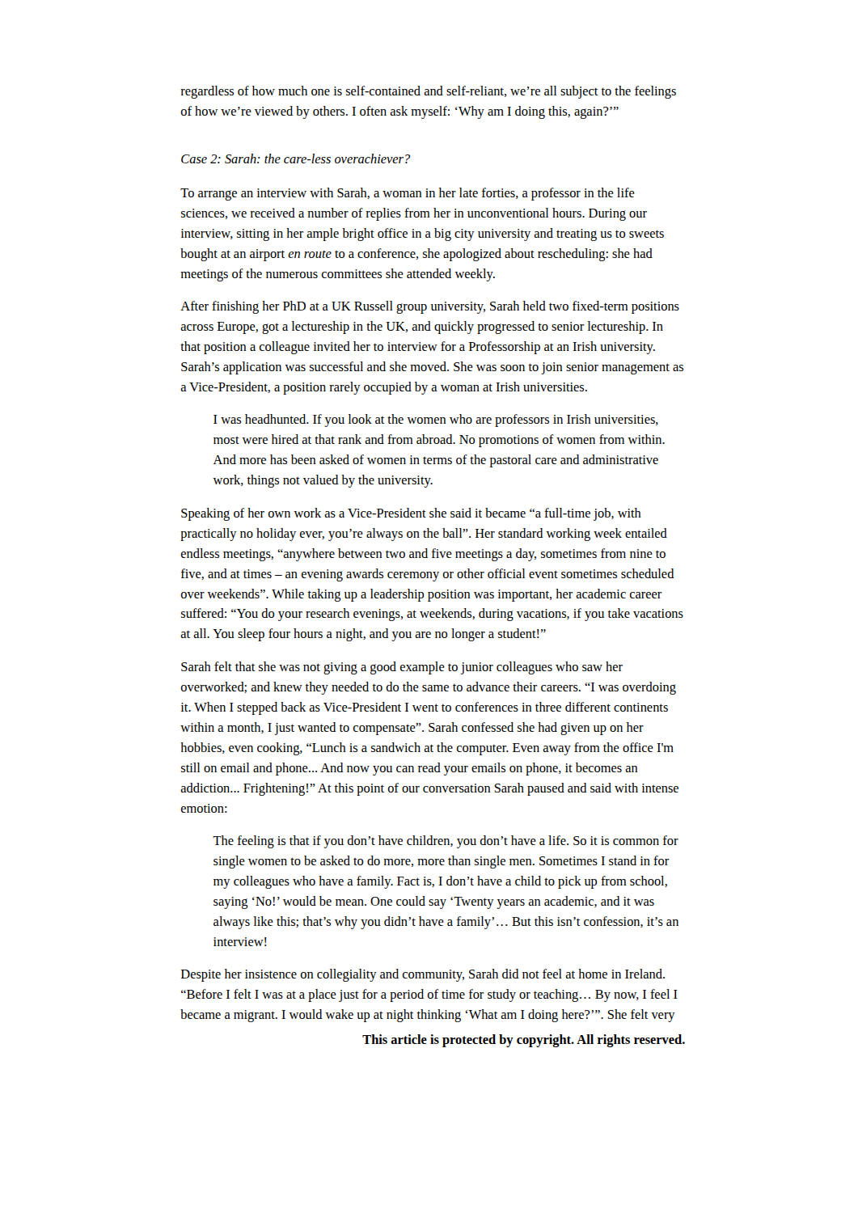regardless of how much one is self-contained and self-reliant, we’re all subject to the feelings of how we’re viewed by others. I often ask myself: ‘Why am I doing this, again?’”
Case 2: Sarah: the care-less overachiever?
To arrange an interview with Sarah, a woman in her late forties, a professor in the life sciences, we received a number of replies from her in unconventional hours. During our interview, sitting in her ample bright office in a big city university and treating us to sweets bought at an airport en route to a conference, she apologized about rescheduling: she had meetings of the numerous committees she attended weekly.
After finishing her PhD at a UK Russell group university, Sarah held two fixed-term positions across Europe, got a lectureship in the UK, and quickly progressed to senior lectureship. In that position a colleague invited her to interview for a Professorship at an Irish university. Sarah’s application was successful and she moved. She was soon to join senior management as a Vice-President, a position rarely occupied by a woman at Irish universities.
I was headhunted. If you look at the women who are professors in Irish universities, most were hired at that rank and from abroad. No promotions of women from within. And more has been asked of women in terms of the pastoral care and administrative work, things not valued by the university.
Speaking of her own work as a Vice-President she said it became “a full-time job, with practically no holiday ever, you’re always on the ball”. Her standard working week entailed endless meetings, “anywhere between two and five meetings a day, sometimes from nine to five, and at times – an evening awards ceremony or other official event sometimes scheduled over weekends”. While taking up a leadership position was important, her academic career suffered: “You do your research evenings, at weekends, during vacations, if you take vacations at all. You sleep four hours a night, and you are no longer a student!”
Sarah felt that she was not giving a good example to junior colleagues who saw her overworked; and knew they needed to do the same to advance their careers. “I was overdoing it. When I stepped back as Vice-President I went to conferences in three different continents within a month, I just wanted to compensate”. Sarah confessed she had given up on her hobbies, even cooking, “Lunch is a sandwich at the computer. Even away from the office I'm still on email and phone... And now you can read your emails on phone, it becomes an addiction... Frightening!” At this point of our conversation Sarah paused and said with intense emotion:
The feeling is that if you don’t have children, you don’t have a life. So it is common for single women to be asked to do more, more than single men. Sometimes I stand in for my colleagues who have a family. Fact is, I don’t have a child to pick up from school, saying ‘No!’ would be mean. One could say ‘Twenty years an academic, and it was always like this; that’s why you didn’t have a family’… But this isn’t confession, it’s an interview!
Despite her insistence on collegiality and community, Sarah did not feel at home in Ireland. “Before I felt I was at a place just for a period of time for study or teaching… By now, I feel I became a migrant. I would wake up at night thinking ‘What am I doing here?’”. She felt very
This article is protected by copyright. All rights reserved.